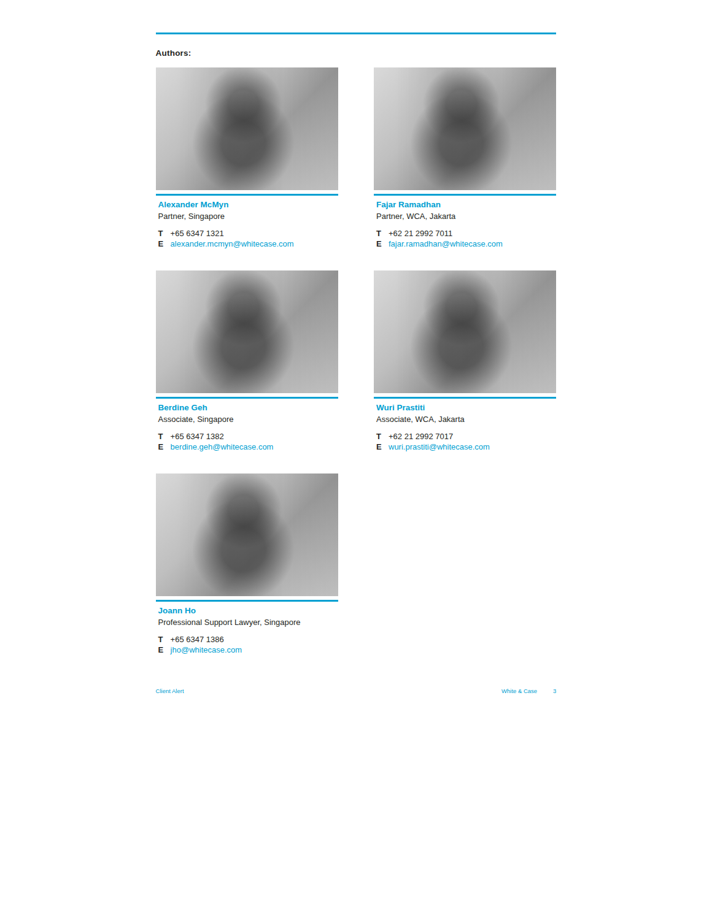Authors:
Alexander McMyn
Partner, Singapore
T+65 6347 1321
Ealexander.mcmyn@whitecase.com
Fajar Ramadhan
Partner, WCA, Jakarta
T+62 21 2992 7011
Efajar.ramadhan@whitecase.com
Berdine Geh
Associate, Singapore
T+65 6347 1382
Eberdine.geh@whitecase.com
Wuri Prastiti
Associate, WCA, Jakarta
T+62 21 2992 7017
Ewuri.prastiti@whitecase.com
Joann Ho
Professional Support Lawyer, Singapore
T+65 6347 1386
Ejho@whitecase.com
Client Alert
White & Case 3